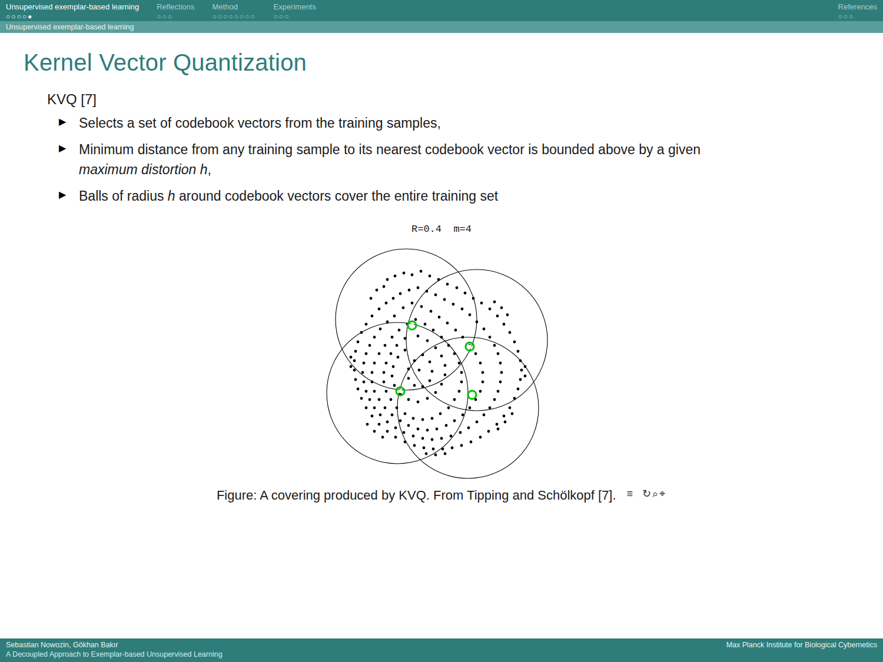Unsupervised exemplar-based learning
○○○○●
Reflections
○○○
Method
○○○○○○○○
Experiments
○○○
References
○○○
Unsupervised exemplar-based learning
Kernel Vector Quantization
KVQ [7]
Selects a set of codebook vectors from the training samples,
Minimum distance from any training sample to its nearest codebook vector is bounded above by a given maximum distortion h,
Balls of radius h around codebook vectors cover the entire training set
R=0.4 m=4
Figure: A covering produced by KVQ. From Tipping and Schölkopf [7].
≡ ↻⌕⌖
Sebastian Nowozin, Gökhan Bakır
Max Planck Institute for Biological Cybernetics
A Decoupled Approach to Exemplar-based Unsupervised Learning